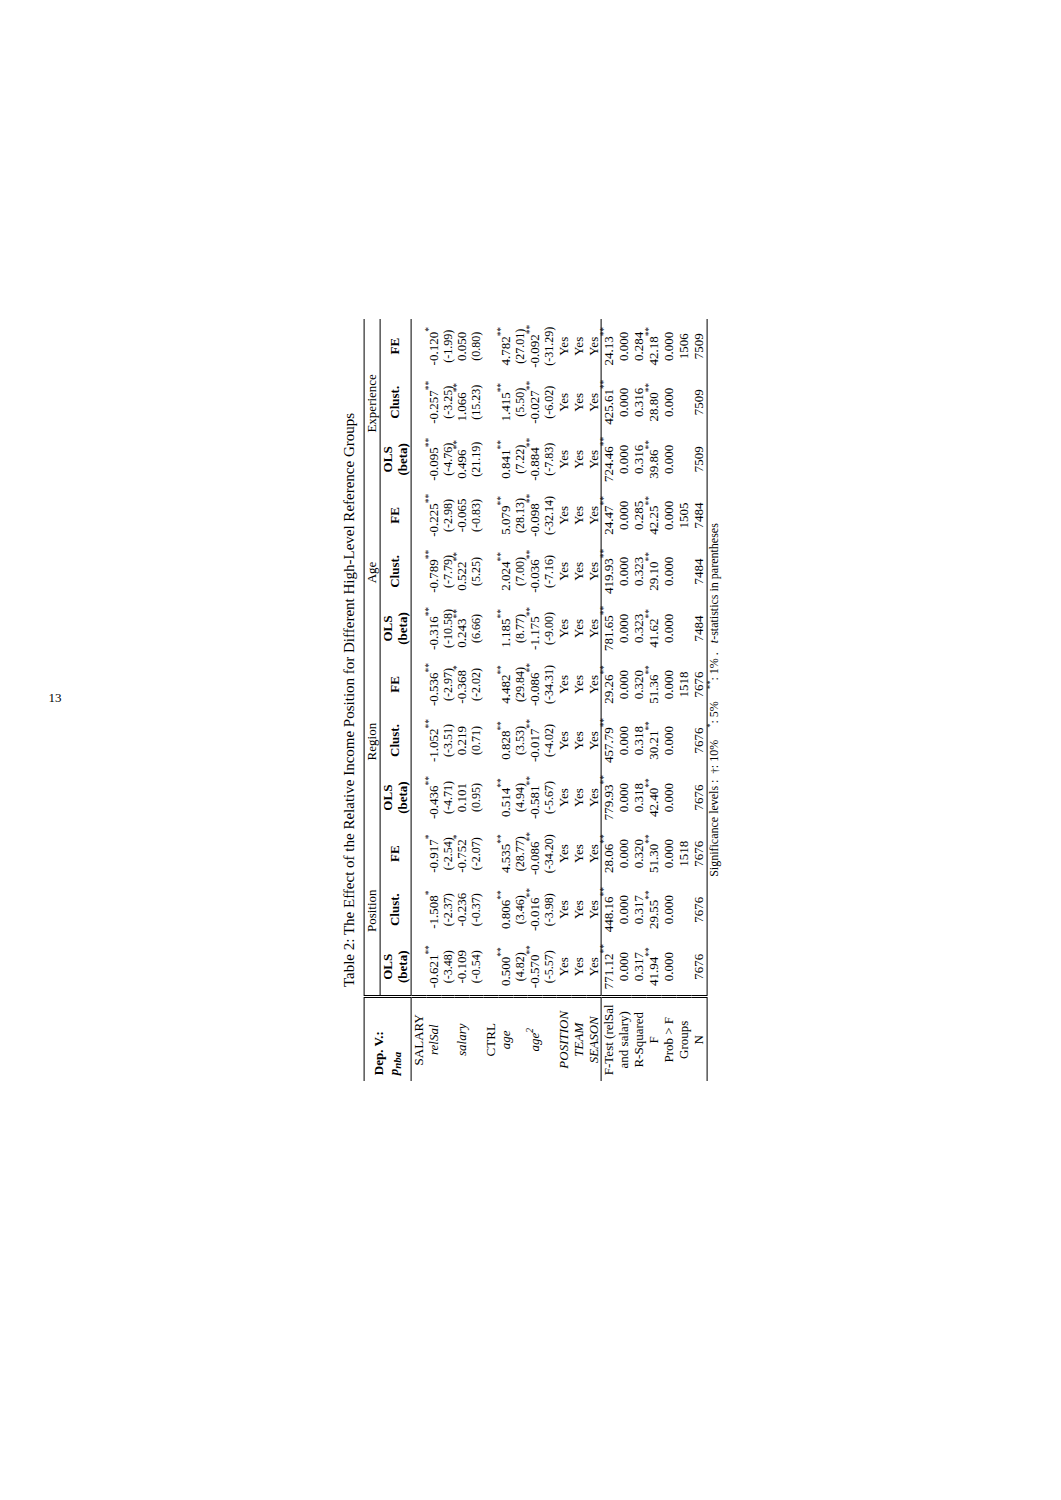13
Table 2: The Effect of the Relative Income Position for Different High-Level Reference Groups
| Dep. V.: p nba | Position | Region | Age | Experience |
| --- | --- | --- | --- | --- |
| OLS (beta) | Clust. | FE | OLS (beta) | Clust. | FE | OLS (beta) | Clust. | FE | OLS (beta) | Clust. | FE |
| SALARY | | | | | | | | | | | | |
| relSal | -0.621 ** | -1.508 * | -0.917 * | -0.436 ** | -1.052 ** | -0.536 ** | -0.316 ** | -0.789 ** | -0.225 ** | -0.095 ** | -0.257 ** | -0.120 * |
| | (-3.48) | (-2.37) | (-2.54) | (-4.71) | (-3.51) | (-2.97) | (-10.58) | (-7.79) | (-2.98) | (-4.76) | (-3.25) | (-1.99) |
| salary | -0.109 | -0.236 | -0.752 * | 0.101 | 0.219 | -0.368 * | 0.243 ** | 0.522 ** | -0.065 | 0.496 ** | 1.066 ** | 0.050 |
| | (-0.54) | (-0.37) | (-2.07) | (0.95) | (0.71) | (-2.02) | (6.66) | (5.25) | (-0.83) | (21.19) | (15.23) | (0.80) |
| CTRL | | | | | | | | | | | | |
| age | 0.500 ** | 0.806 ** | 4.535 ** | 0.514 ** | 0.828 ** | 4.482 ** | 1.185 ** | 2.024 ** | 5.079 ** | 0.841 ** | 1.415 ** | 4.782 ** |
| | (4.82) | (3.46) | (28.77) | (4.94) | (3.53) | (29.84) | (8.77) | (7.00) | (28.13) | (7.22) | (5.50) | (27.01) |
| age 2 | -0.570 ** | -0.016 ** | -0.086 ** | -0.581 ** | -0.017 ** | -0.086 ** | -1.175 ** | -0.036 ** | -0.098 ** | -0.884 ** | -0.027 ** | -0.092 ** |
| | (-5.57) | (-3.98) | (-34.20) | (-5.67) | (-4.02) | (-34.31) | (-9.00) | (-7.16) | (-32.14) | (-7.83) | (-6.02) | (-31.29) |
| POSITION | Yes | Yes | Yes | Yes | Yes | Yes | Yes | Yes | Yes | Yes | Yes | Yes |
| TEAM | Yes | Yes | Yes | Yes | Yes | Yes | Yes | Yes | Yes | Yes | Yes | Yes |
| SEASON | Yes | Yes | Yes | Yes | Yes | Yes | Yes | Yes | Yes | Yes | Yes | Yes |
| F-Test (relSal and salary) | 771.12 ** 0.000 | 448.16 ** 0.000 | 28.06 ** 0.000 | 779.93 ** 0.000 | 457.79 ** 0.000 | 29.26 ** 0.000 | 781.65 ** 0.000 | 419.93 ** 0.000 | 24.47 ** 0.000 | 724.46 ** 0.000 | 425.61 ** 0.000 | 24.13 ** 0.000 |
| R-Squared | 0.317 | 0.317 | 0.320 | 0.318 | 0.318 | 0.320 | 0.323 | 0.323 | 0.285 | 0.316 | 0.316 | 0.284 |
| F | 41.94 ** | 29.55 ** | 51.30 ** | 42.40 ** | 30.21 ** | 51.36 ** | 41.62 ** | 29.10 ** | 42.25 ** | 39.86 ** | 28.80 ** | 42.18 ** |
| Prob > F | 0.000 | 0.000 | 0.000 | 0.000 | 0.000 | 0.000 | 0.000 | 0.000 | 0.000 | 0.000 | 0.000 | 0.000 |
| Groups | | | 1518 | | | 1518 | | | 1505 | | | 1506 |
| N | 7676 | 7676 | 7676 | 7676 | 7676 | 7676 | 7484 | 7484 | 7484 | 7509 | 7509 | 7509 |
| Significance levels : † : 10% * : 5% ** : 1% . t -statistics in parentheses |